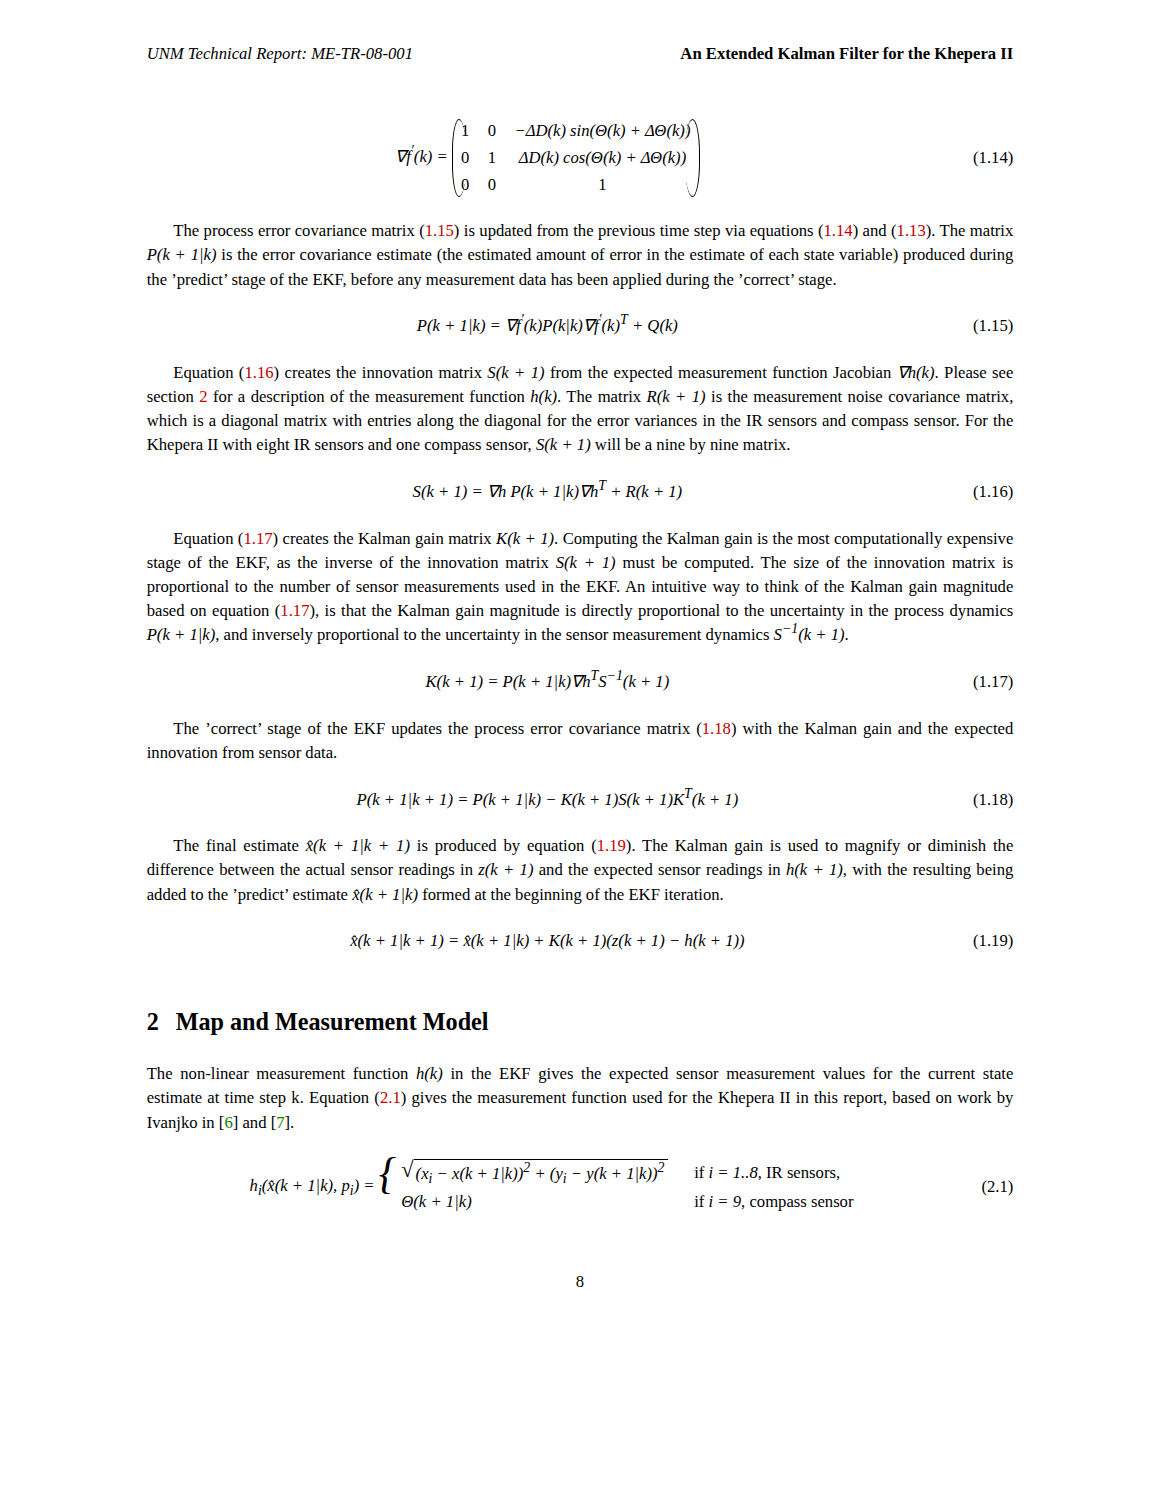UNM Technical Report: ME-TR-08-001
An Extended Kalman Filter for the Khepera II
∇f′(k) = 1 0 −ΔD(k) sin(Θ(k) + ΔΘ(k)) 0 1 ΔD(k) cos(Θ(k) + ΔΘ(k)) 0 0 1
(1.14)
The process error covariance matrix (1.15) is updated from the previous time step via equations (1.14) and (1.13). The matrix P(k + 1|k) is the error covariance estimate (the estimated amount of error in the estimate of each state variable) produced during the ’predict’ stage of the EKF, before any measurement data has been applied during the ’correct’ stage.
P(k + 1|k) = ∇f′(k)P(k|k)∇f′(k)T + Q(k)
(1.15)
Equation (1.16) creates the innovation matrix S(k + 1) from the expected measurement function Jacobian ∇h(k). Please see section 2 for a description of the measurement function h(k). The matrix R(k + 1) is the measurement noise covariance matrix, which is a diagonal matrix with entries along the diagonal for the error variances in the IR sensors and compass sensor. For the Khepera II with eight IR sensors and one compass sensor, S(k + 1) will be a nine by nine matrix.
S(k + 1) = ∇h P(k + 1|k)∇hT + R(k + 1)
(1.16)
Equation (1.17) creates the Kalman gain matrix K(k + 1). Computing the Kalman gain is the most computationally expensive stage of the EKF, as the inverse of the innovation matrix S(k + 1) must be computed. The size of the innovation matrix is proportional to the number of sensor measurements used in the EKF. An intuitive way to think of the Kalman gain magnitude based on equation (1.17), is that the Kalman gain magnitude is directly proportional to the uncertainty in the process dynamics P(k + 1|k), and inversely proportional to the uncertainty in the sensor measurement dynamics S−1(k + 1).
K(k + 1) = P(k + 1|k)∇hTS−1(k + 1)
(1.17)
The ’correct’ stage of the EKF updates the process error covariance matrix (1.18) with the Kalman gain and the expected innovation from sensor data.
P(k + 1|k + 1) = P(k + 1|k) − K(k + 1)S(k + 1)KT(k + 1)
(1.18)
The final estimate x̂(k + 1|k + 1) is produced by equation (1.19). The Kalman gain is used to magnify or diminish the difference between the actual sensor readings in z(k + 1) and the expected sensor readings in h(k + 1), with the resulting being added to the ’predict’ estimate x̂(k + 1|k) formed at the beginning of the EKF iteration.
x̂(k + 1|k + 1) = x̂(k + 1|k) + K(k + 1)(z(k + 1) − h(k + 1))
(1.19)
2 Map and Measurement Model
The non-linear measurement function h(k) in the EKF gives the expected sensor measurement values for the current state estimate at time step k. Equation (2.1) gives the measurement function used for the Khepera II in this report, based on work by Ivanjko in [6] and [7].
hi(x̂(k + 1|k), pi) = {
| √ ( x i − x ( k + 1/ k )) 2 + ( y i − y ( k + 1/ k )) 2 | if i = 1..8 , IR sensors, |
| Θ( k + 1/ k ) | if i = 9 , compass sensor |
(2.1)
8